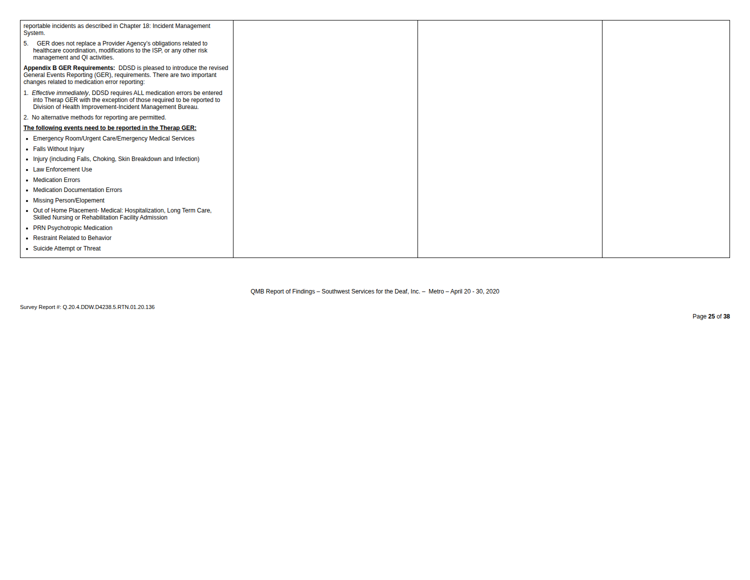| reportable incidents as described in Chapter 18: Incident Management System. 5. GER does not replace a Provider Agency’s obligations related to healthcare coordination, modifications to the ISP, or any other risk management and QI activities. Appendix B GER Requirements: DDSD is pleased to introduce the revised General Events Reporting (GER), requirements. There are two important changes related to medication error reporting: 1. Effective immediately , DDSD requires ALL medication errors be entered into Therap GER with the exception of those required to be reported to Division of Health Improvement-Incident Management Bureau. 2. No alternative methods for reporting are permitted. The following events need to be reported in the Therap GER: Emergency Room/Urgent Care/Emergency Medical Services Falls Without Injury Injury (including Falls, Choking, Skin Breakdown and Infection) Law Enforcement Use Medication Errors Medication Documentation Errors Missing Person/Elopement Out of Home Placement- Medical: Hospitalization, Long Term Care, Skilled Nursing or Rehabilitation Facility Admission PRN Psychotropic Medication Restraint Related to Behavior Suicide Attempt or Threat | | | |
QMB Report of Findings – Southwest Services for the Deaf, Inc. – Metro – April 20 - 30, 2020
Survey Report #: Q.20.4.DDW.D4238.5.RTN.01.20.136
Page 25 of 38